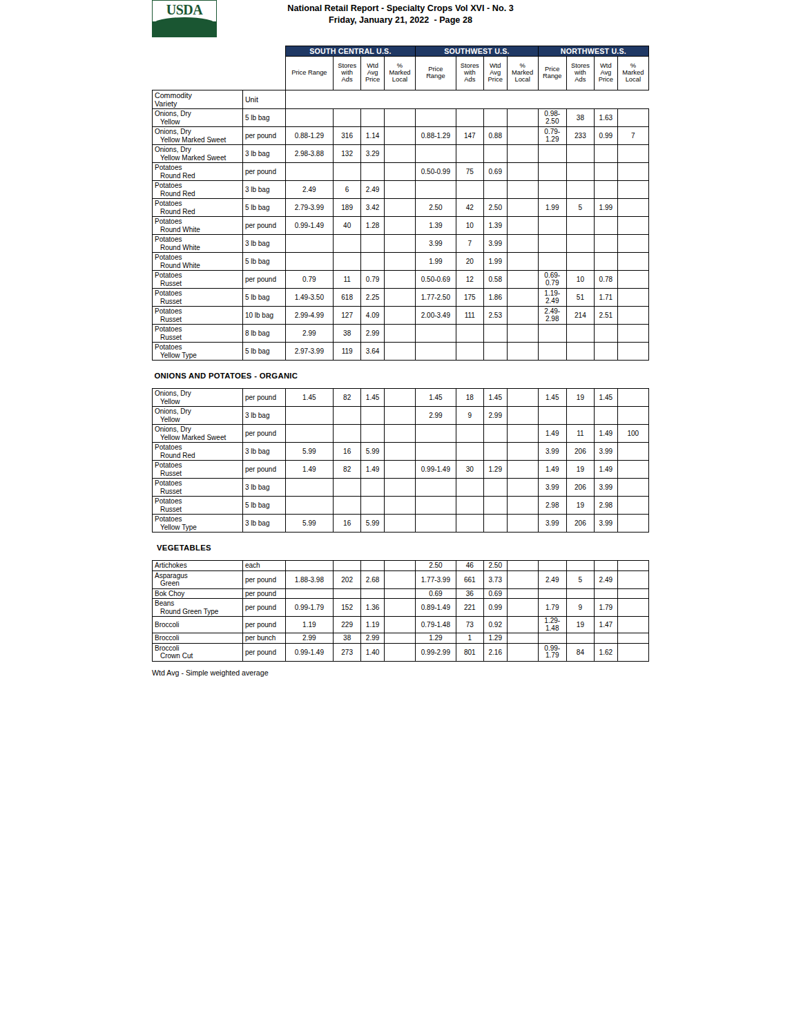USDA
National Retail Report - Specialty Crops Vol XVI - No. 3
Friday, January 21, 2022 - Page 28
| | | SOUTH CENTRAL U.S. | SOUTHWEST U.S. | NORTHWEST U.S. |
| --- | --- | --- | --- | --- |
| Price Range | Stores with Ads | Wtd Avg Price | % Marked Local | Price Range | Stores with Ads | Wtd Avg Price | % Marked Local | Price Range | Stores with Ads | Wtd Avg Price | % Marked Local |
| Commodity Variety | Unit | |
| Onions, Dry Yellow | 5 lb bag | | | | | | | | | 0.98- 2.50 | 38 | 1.63 | |
| Onions, Dry Yellow Marked Sweet | per pound | 0.88-1.29 | 316 | 1.14 | | 0.88-1.29 | 147 | 0.88 | | 0.79- 1.29 | 233 | 0.99 | 7 |
| Onions, Dry Yellow Marked Sweet | 3 lb bag | 2.98-3.88 | 132 | 3.29 | | | | | | | | | |
| Potatoes Round Red | per pound | | | | | 0.50-0.99 | 75 | 0.69 | | | | | |
| Potatoes Round Red | 3 lb bag | 2.49 | 6 | 2.49 | | | | | | | | | |
| Potatoes Round Red | 5 lb bag | 2.79-3.99 | 189 | 3.42 | | 2.50 | 42 | 2.50 | | 1.99 | 5 | 1.99 | |
| Potatoes Round White | per pound | 0.99-1.49 | 40 | 1.28 | | 1.39 | 10 | 1.39 | | | | | |
| Potatoes Round White | 3 lb bag | | | | | 3.99 | 7 | 3.99 | | | | | |
| Potatoes Round White | 5 lb bag | | | | | 1.99 | 20 | 1.99 | | | | | |
| Potatoes Russet | per pound | 0.79 | 11 | 0.79 | | 0.50-0.69 | 12 | 0.58 | | 0.69- 0.79 | 10 | 0.78 | |
| Potatoes Russet | 5 lb bag | 1.49-3.50 | 618 | 2.25 | | 1.77-2.50 | 175 | 1.86 | | 1.19- 2.49 | 51 | 1.71 | |
| Potatoes Russet | 10 lb bag | 2.99-4.99 | 127 | 4.09 | | 2.00-3.49 | 111 | 2.53 | | 2.49- 2.98 | 214 | 2.51 | |
| Potatoes Russet | 8 lb bag | 2.99 | 38 | 2.99 | | | | | | | | | |
| Potatoes Yellow Type | 5 lb bag | 2.97-3.99 | 119 | 3.64 | | | | | | | | | |
| ONIONS AND POTATOES - ORGANIC |
| Onions, Dry Yellow | per pound | 1.45 | 82 | 1.45 | | 1.45 | 18 | 1.45 | | 1.45 | 19 | 1.45 | |
| Onions, Dry Yellow | 3 lb bag | | | | | 2.99 | 9 | 2.99 | | | | | |
| Onions, Dry Yellow Marked Sweet | per pound | | | | | | | | | 1.49 | 11 | 1.49 | 100 |
| Potatoes Round Red | 3 lb bag | 5.99 | 16 | 5.99 | | | | | | 3.99 | 206 | 3.99 | |
| Potatoes Russet | per pound | 1.49 | 82 | 1.49 | | 0.99-1.49 | 30 | 1.29 | | 1.49 | 19 | 1.49 | |
| Potatoes Russet | 3 lb bag | | | | | | | | | 3.99 | 206 | 3.99 | |
| Potatoes Russet | 5 lb bag | | | | | | | | | 2.98 | 19 | 2.98 | |
| Potatoes Yellow Type | 3 lb bag | 5.99 | 16 | 5.99 | | | | | | 3.99 | 206 | 3.99 | |
| VEGETABLES |
| Artichokes | each | | | | | 2.50 | 46 | 2.50 | | | | | |
| Asparagus Green | per pound | 1.88-3.98 | 202 | 2.68 | | 1.77-3.99 | 661 | 3.73 | | 2.49 | 5 | 2.49 | |
| Bok Choy | per pound | | | | | 0.69 | 36 | 0.69 | | | | | |
| Beans Round Green Type | per pound | 0.99-1.79 | 152 | 1.36 | | 0.89-1.49 | 221 | 0.99 | | 1.79 | 9 | 1.79 | |
| Broccoli | per pound | 1.19 | 229 | 1.19 | | 0.79-1.48 | 73 | 0.92 | | 1.29- 1.48 | 19 | 1.47 | |
| Broccoli | per bunch | 2.99 | 38 | 2.99 | | 1.29 | 1 | 1.29 | | | | | |
| Broccoli Crown Cut | per pound | 0.99-1.49 | 273 | 1.40 | | 0.99-2.99 | 801 | 2.16 | | 0.99- 1.79 | 84 | 1.62 | |
Wtd Avg - Simple weighted average